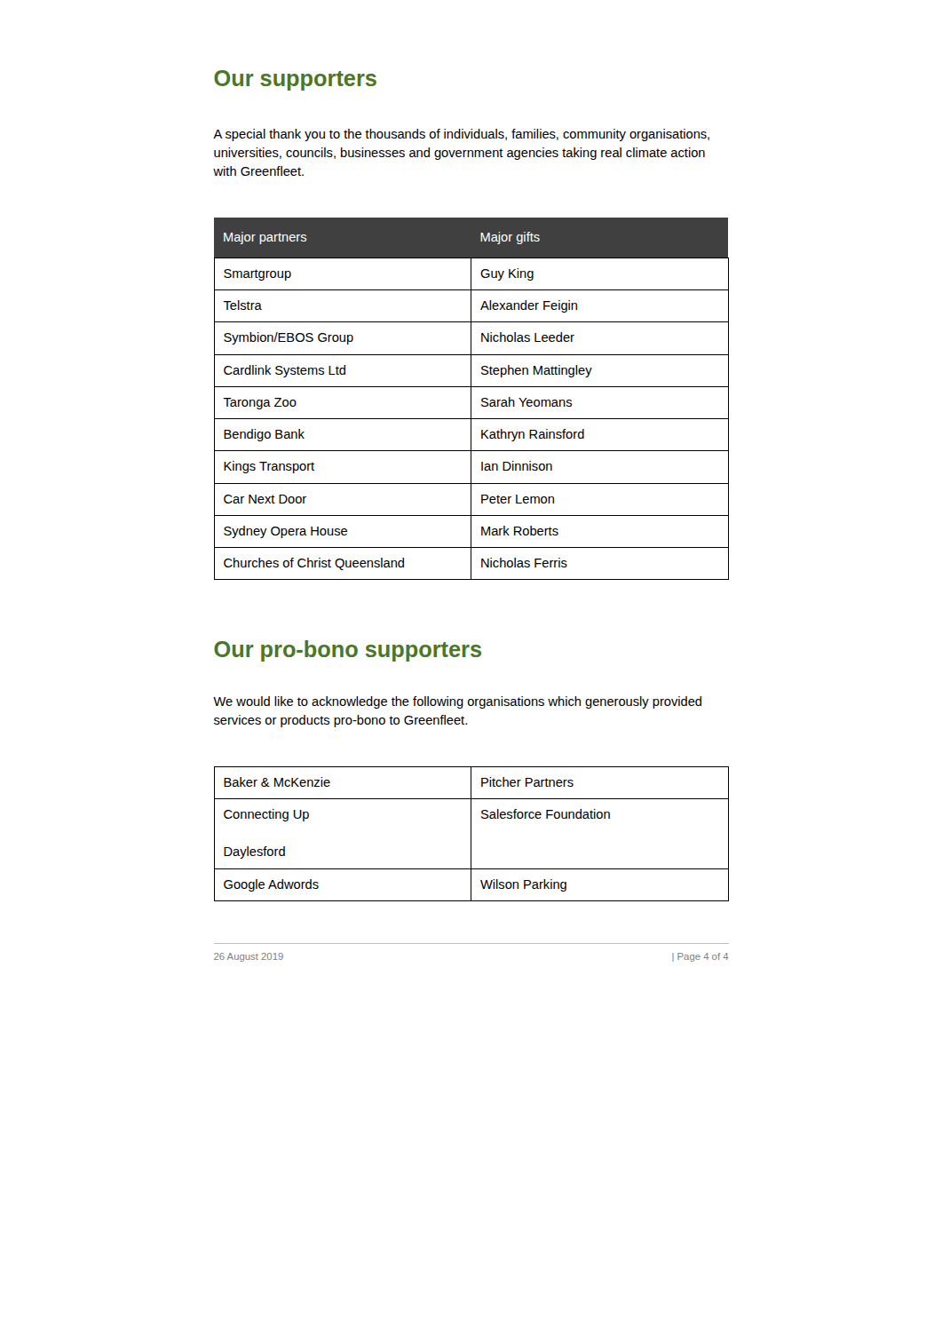Our supporters
A special thank you to the thousands of individuals, families, community organisations, universities, councils, businesses and government agencies taking real climate action with Greenfleet.
| Major partners | Major gifts |
| --- | --- |
| Smartgroup | Guy King |
| Telstra | Alexander Feigin |
| Symbion/EBOS Group | Nicholas Leeder |
| Cardlink Systems Ltd | Stephen Mattingley |
| Taronga Zoo | Sarah Yeomans |
| Bendigo Bank | Kathryn Rainsford |
| Kings Transport | Ian Dinnison |
| Car Next Door | Peter Lemon |
| Sydney Opera House | Mark Roberts |
| Churches of Christ Queensland | Nicholas Ferris |
Our pro-bono supporters
We would like to acknowledge the following organisations which generously provided services or products pro-bono to Greenfleet.
| Baker & McKenzie | Pitcher Partners |
| Connecting Up Daylesford | Salesforce Foundation |
| Google Adwords | Wilson Parking |
26 August 2019 | Page 4 of 4